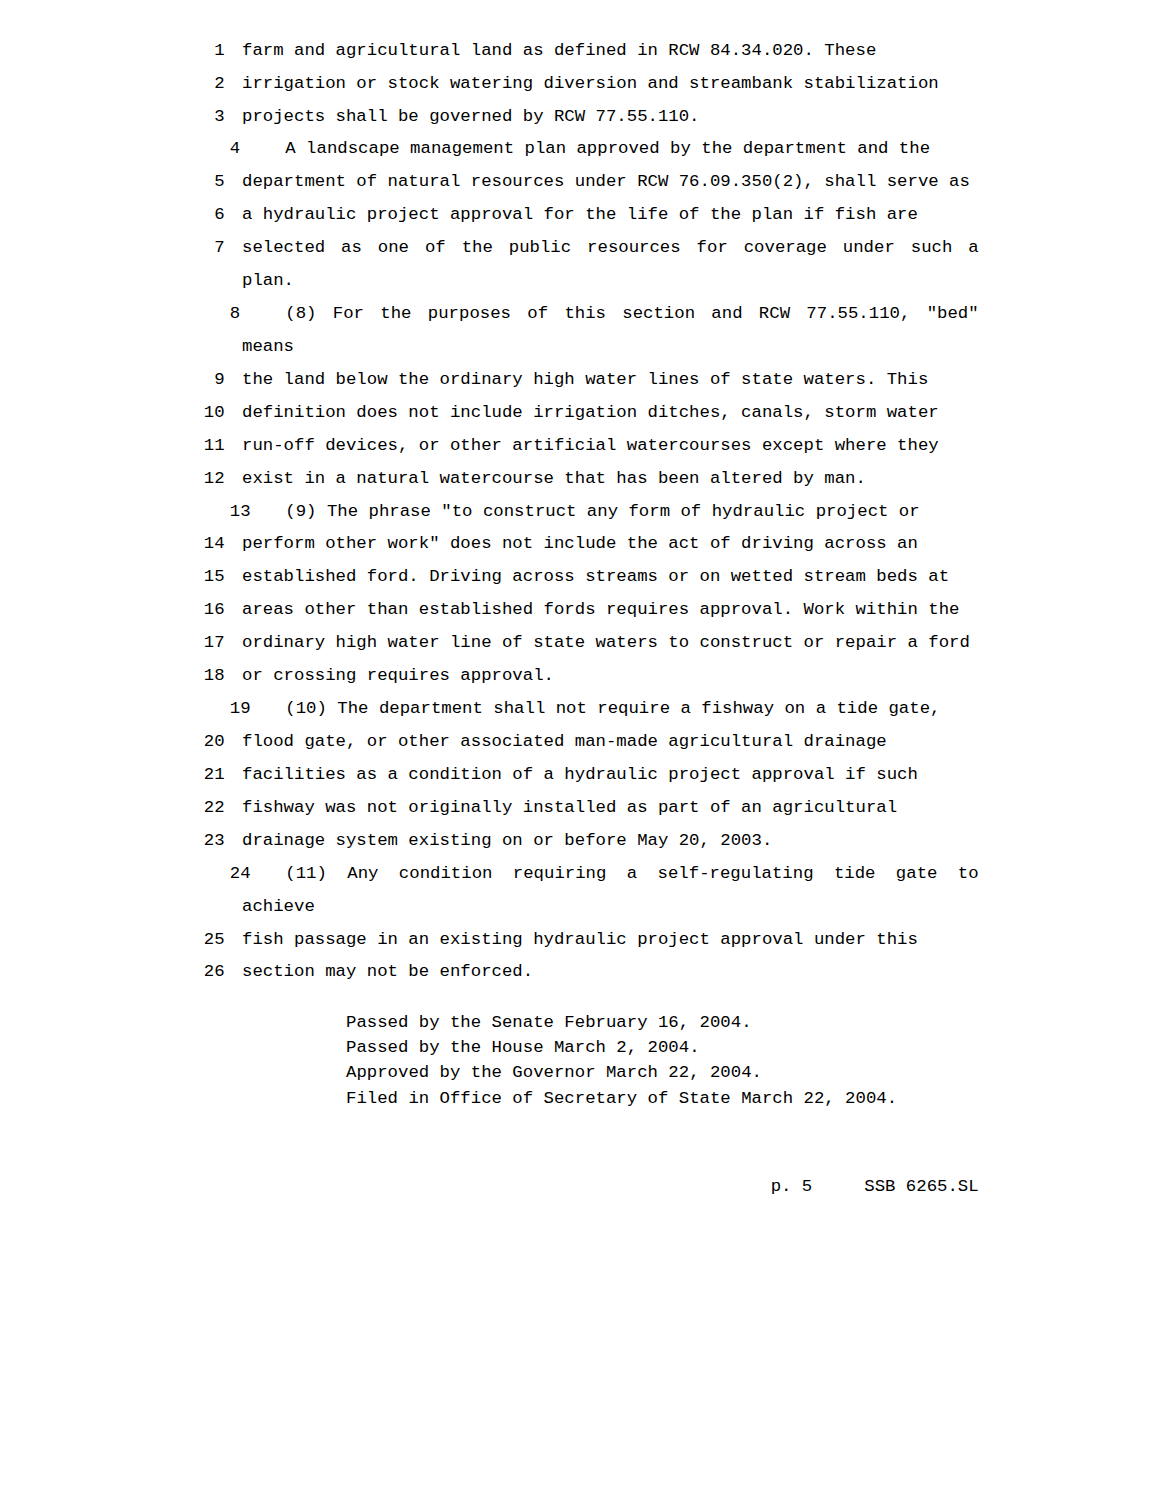farm and agricultural land as defined in RCW 84.34.020. These
irrigation or stock watering diversion and streambank stabilization
projects shall be governed by RCW 77.55.110.
A landscape management plan approved by the department and the
department of natural resources under RCW 76.09.350(2), shall serve as
a hydraulic project approval for the life of the plan if fish are
selected as one of the public resources for coverage under such a plan.
(8) For the purposes of this section and RCW 77.55.110, "bed" means
the land below the ordinary high water lines of state waters. This
definition does not include irrigation ditches, canals, storm water
run-off devices, or other artificial watercourses except where they
exist in a natural watercourse that has been altered by man.
(9) The phrase "to construct any form of hydraulic project or
perform other work" does not include the act of driving across an
established ford. Driving across streams or on wetted stream beds at
areas other than established fords requires approval. Work within the
ordinary high water line of state waters to construct or repair a ford
or crossing requires approval.
(10) The department shall not require a fishway on a tide gate,
flood gate, or other associated man-made agricultural drainage
facilities as a condition of a hydraulic project approval if such
fishway was not originally installed as part of an agricultural
drainage system existing on or before May 20, 2003.
(11) Any condition requiring a self-regulating tide gate to achieve
fish passage in an existing hydraulic project approval under this
section may not be enforced.
Passed by the Senate February 16, 2004.
Passed by the House March 2, 2004.
Approved by the Governor March 22, 2004.
Filed in Office of Secretary of State March 22, 2004.
p. 5 SSB 6265.SL